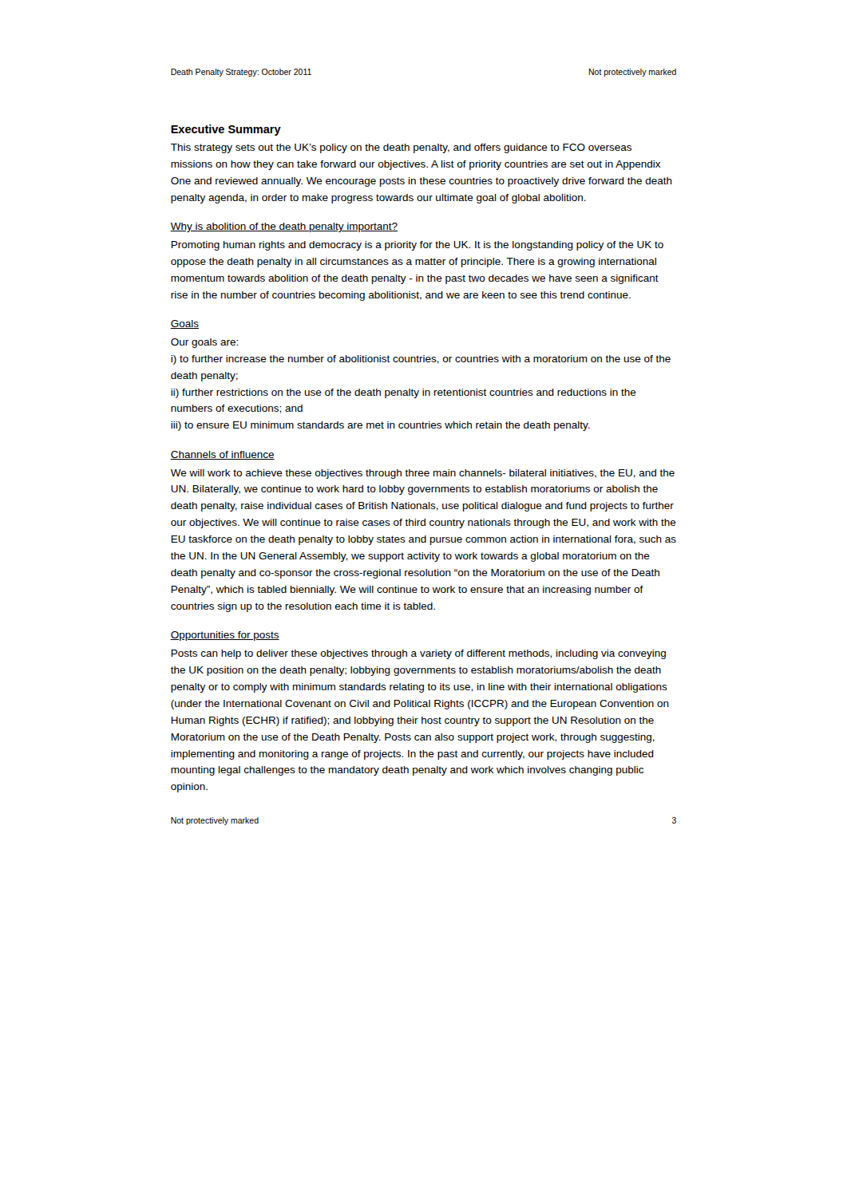Death Penalty Strategy: October 2011 Not protectively marked
Executive Summary
This strategy sets out the UK’s policy on the death penalty, and offers guidance to FCO overseas missions on how they can take forward our objectives. A list of priority countries are set out in Appendix One and reviewed annually. We encourage posts in these countries to proactively drive forward the death penalty agenda, in order to make progress towards our ultimate goal of global abolition.
Why is abolition of the death penalty important?
Promoting human rights and democracy is a priority for the UK. It is the longstanding policy of the UK to oppose the death penalty in all circumstances as a matter of principle. There is a growing international momentum towards abolition of the death penalty - in the past two decades we have seen a significant rise in the number of countries becoming abolitionist, and we are keen to see this trend continue.
Goals
Our goals are:
i) to further increase the number of abolitionist countries, or countries with a moratorium on the use of the death penalty;
ii) further restrictions on the use of the death penalty in retentionist countries and reductions in the numbers of executions; and
iii) to ensure EU minimum standards are met in countries which retain the death penalty.
Channels of influence
We will work to achieve these objectives through three main channels- bilateral initiatives, the EU, and the UN. Bilaterally, we continue to work hard to lobby governments to establish moratoriums or abolish the death penalty, raise individual cases of British Nationals, use political dialogue and fund projects to further our objectives. We will continue to raise cases of third country nationals through the EU, and work with the EU taskforce on the death penalty to lobby states and pursue common action in international fora, such as the UN. In the UN General Assembly, we support activity to work towards a global moratorium on the death penalty and co-sponsor the cross-regional resolution “on the Moratorium on the use of the Death Penalty”, which is tabled biennially. We will continue to work to ensure that an increasing number of countries sign up to the resolution each time it is tabled.
Opportunities for posts
Posts can help to deliver these objectives through a variety of different methods, including via conveying the UK position on the death penalty; lobbying governments to establish moratoriums/abolish the death penalty or to comply with minimum standards relating to its use, in line with their international obligations (under the International Covenant on Civil and Political Rights (ICCPR) and the European Convention on Human Rights (ECHR) if ratified); and lobbying their host country to support the UN Resolution on the Moratorium on the use of the Death Penalty. Posts can also support project work, through suggesting, implementing and monitoring a range of projects. In the past and currently, our projects have included mounting legal challenges to the mandatory death penalty and work which involves changing public opinion.
Not protectively marked 3